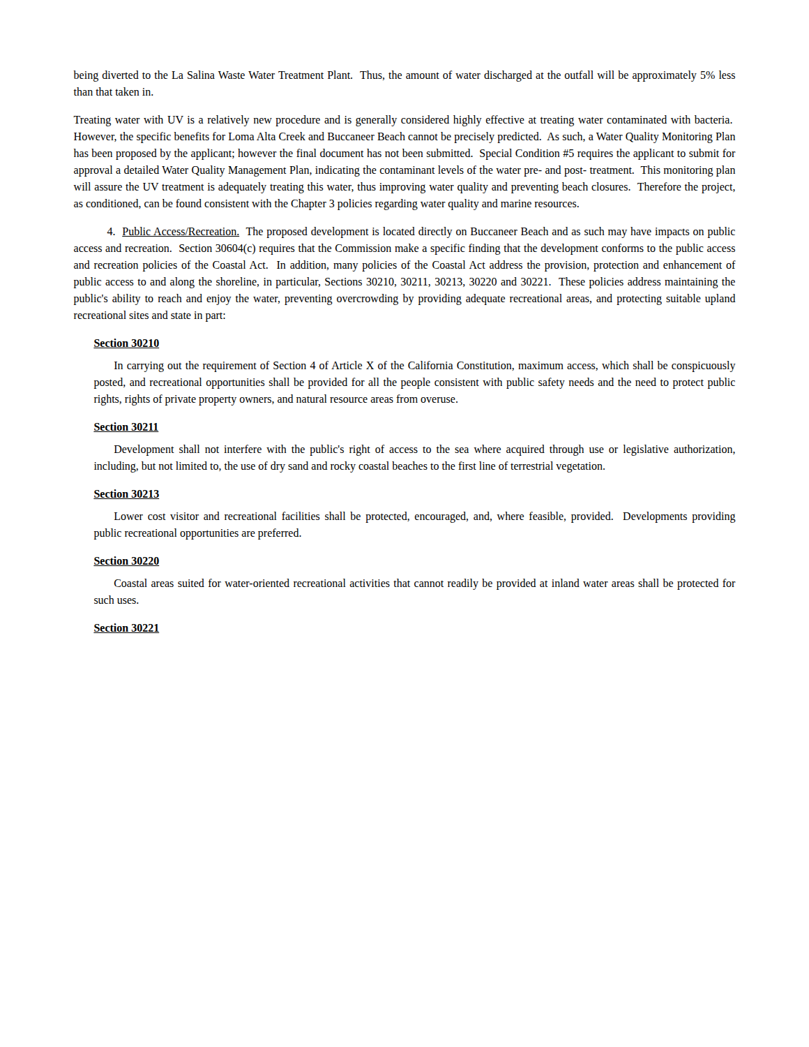being diverted to the La Salina Waste Water Treatment Plant. Thus, the amount of water discharged at the outfall will be approximately 5% less than that taken in.
Treating water with UV is a relatively new procedure and is generally considered highly effective at treating water contaminated with bacteria. However, the specific benefits for Loma Alta Creek and Buccaneer Beach cannot be precisely predicted. As such, a Water Quality Monitoring Plan has been proposed by the applicant; however the final document has not been submitted. Special Condition #5 requires the applicant to submit for approval a detailed Water Quality Management Plan, indicating the contaminant levels of the water pre- and post- treatment. This monitoring plan will assure the UV treatment is adequately treating this water, thus improving water quality and preventing beach closures. Therefore the project, as conditioned, can be found consistent with the Chapter 3 policies regarding water quality and marine resources.
4. Public Access/Recreation. The proposed development is located directly on Buccaneer Beach and as such may have impacts on public access and recreation. Section 30604(c) requires that the Commission make a specific finding that the development conforms to the public access and recreation policies of the Coastal Act. In addition, many policies of the Coastal Act address the provision, protection and enhancement of public access to and along the shoreline, in particular, Sections 30210, 30211, 30213, 30220 and 30221. These policies address maintaining the public's ability to reach and enjoy the water, preventing overcrowding by providing adequate recreational areas, and protecting suitable upland recreational sites and state in part:
Section 30210
In carrying out the requirement of Section 4 of Article X of the California Constitution, maximum access, which shall be conspicuously posted, and recreational opportunities shall be provided for all the people consistent with public safety needs and the need to protect public rights, rights of private property owners, and natural resource areas from overuse.
Section 30211
Development shall not interfere with the public's right of access to the sea where acquired through use or legislative authorization, including, but not limited to, the use of dry sand and rocky coastal beaches to the first line of terrestrial vegetation.
Section 30213
Lower cost visitor and recreational facilities shall be protected, encouraged, and, where feasible, provided. Developments providing public recreational opportunities are preferred.
Section 30220
Coastal areas suited for water-oriented recreational activities that cannot readily be provided at inland water areas shall be protected for such uses.
Section 30221